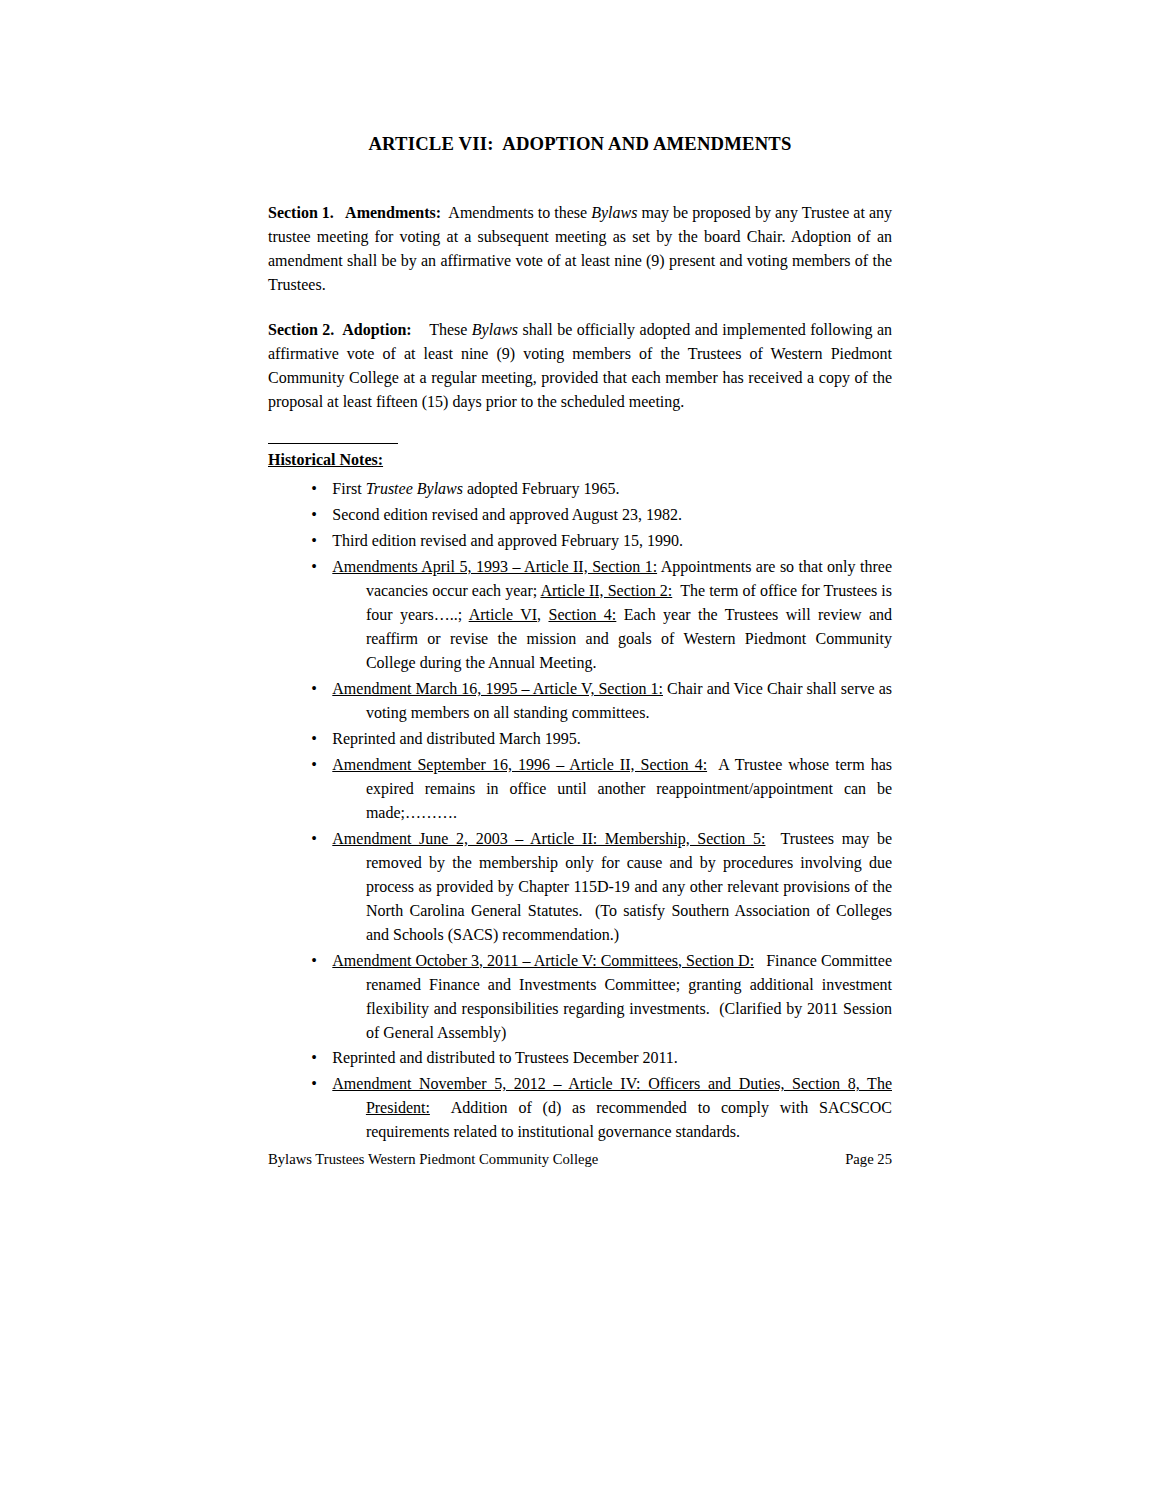ARTICLE VII: ADOPTION AND AMENDMENTS
Section 1. Amendments: Amendments to these Bylaws may be proposed by any Trustee at any trustee meeting for voting at a subsequent meeting as set by the board Chair. Adoption of an amendment shall be by an affirmative vote of at least nine (9) present and voting members of the Trustees.
Section 2. Adoption: These Bylaws shall be officially adopted and implemented following an affirmative vote of at least nine (9) voting members of the Trustees of Western Piedmont Community College at a regular meeting, provided that each member has received a copy of the proposal at least fifteen (15) days prior to the scheduled meeting.
Historical Notes:
First Trustee Bylaws adopted February 1965.
Second edition revised and approved August 23, 1982.
Third edition revised and approved February 15, 1990.
Amendments April 5, 1993 – Article II, Section 1: Appointments are so that only three vacancies occur each year; Article II, Section 2: The term of office for Trustees is four years…..; Article VI, Section 4: Each year the Trustees will review and reaffirm or revise the mission and goals of Western Piedmont Community College during the Annual Meeting.
Amendment March 16, 1995 – Article V, Section 1: Chair and Vice Chair shall serve as voting members on all standing committees.
Reprinted and distributed March 1995.
Amendment September 16, 1996 – Article II, Section 4: A Trustee whose term has expired remains in office until another reappointment/appointment can be made;……….
Amendment June 2, 2003 – Article II: Membership, Section 5: Trustees may be removed by the membership only for cause and by procedures involving due process as provided by Chapter 115D-19 and any other relevant provisions of the North Carolina General Statutes. (To satisfy Southern Association of Colleges and Schools (SACS) recommendation.)
Amendment October 3, 2011 – Article V: Committees, Section D: Finance Committee renamed Finance and Investments Committee; granting additional investment flexibility and responsibilities regarding investments. (Clarified by 2011 Session of General Assembly)
Reprinted and distributed to Trustees December 2011.
Amendment November 5, 2012 – Article IV: Officers and Duties, Section 8, The President: Addition of (d) as recommended to comply with SACSCOC requirements related to institutional governance standards.
Bylaws Trustees Western Piedmont Community College Page 25